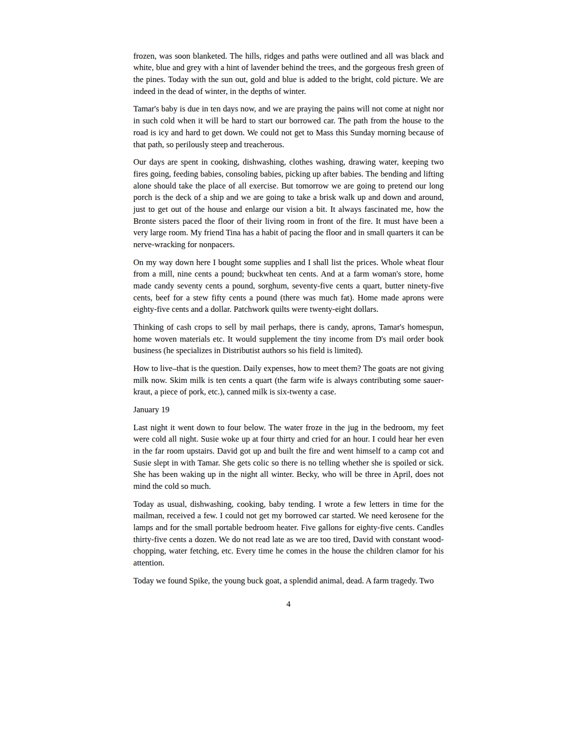frozen, was soon blanketed. The hills, ridges and paths were outlined and all was black and white, blue and grey with a hint of lavender behind the trees, and the gorgeous fresh green of the pines. Today with the sun out, gold and blue is added to the bright, cold picture. We are indeed in the dead of winter, in the depths of winter.
Tamar's baby is due in ten days now, and we are praying the pains will not come at night nor in such cold when it will be hard to start our borrowed car. The path from the house to the road is icy and hard to get down. We could not get to Mass this Sunday morning because of that path, so perilously steep and treacherous.
Our days are spent in cooking, dishwashing, clothes washing, drawing water, keeping two fires going, feeding babies, consoling babies, picking up after babies. The bending and lifting alone should take the place of all exercise. But tomorrow we are going to pretend our long porch is the deck of a ship and we are going to take a brisk walk up and down and around, just to get out of the house and enlarge our vision a bit. It always fascinated me, how the Bronte sisters paced the floor of their living room in front of the fire. It must have been a very large room. My friend Tina has a habit of pacing the floor and in small quarters it can be nerve-wracking for nonpacers.
On my way down here I bought some supplies and I shall list the prices. Whole wheat flour from a mill, nine cents a pound; buckwheat ten cents. And at a farm woman's store, home made candy seventy cents a pound, sorghum, seventy-five cents a quart, butter ninety-five cents, beef for a stew fifty cents a pound (there was much fat). Home made aprons were eighty-five cents and a dollar. Patchwork quilts were twenty-eight dollars.
Thinking of cash crops to sell by mail perhaps, there is candy, aprons, Tamar's homespun, home woven materials etc. It would supplement the tiny income from D's mail order book business (he specializes in Distributist authors so his field is limited).
How to live–that is the question. Daily expenses, how to meet them? The goats are not giving milk now. Skim milk is ten cents a quart (the farm wife is always contributing some sauerkraut, a piece of pork, etc.), canned milk is six-twenty a case.
January 19
Last night it went down to four below. The water froze in the jug in the bedroom, my feet were cold all night. Susie woke up at four thirty and cried for an hour. I could hear her even in the far room upstairs. David got up and built the fire and went himself to a camp cot and Susie slept in with Tamar. She gets colic so there is no telling whether she is spoiled or sick. She has been waking up in the night all winter. Becky, who will be three in April, does not mind the cold so much.
Today as usual, dishwashing, cooking, baby tending. I wrote a few letters in time for the mailman, received a few. I could not get my borrowed car started. We need kerosene for the lamps and for the small portable bedroom heater. Five gallons for eighty-five cents. Candles thirty-five cents a dozen. We do not read late as we are too tired, David with constant woodchopping, water fetching, etc. Every time he comes in the house the children clamor for his attention.
Today we found Spike, the young buck goat, a splendid animal, dead. A farm tragedy. Two
4